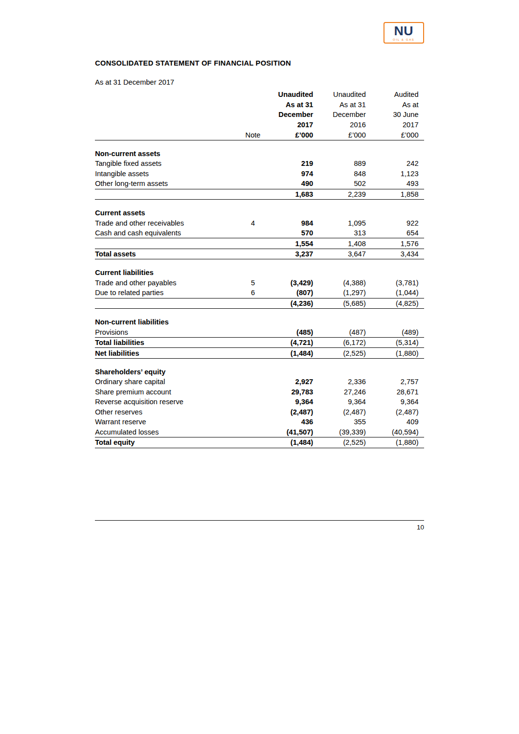NU
OIL & GAS
CONSOLIDATED STATEMENT OF FINANCIAL POSITION
As at 31 December 2017
| | | Unaudited | Unaudited | Audited |
| --- | --- | --- | --- | --- |
| | | As at 31 | As at 31 | As at |
| | | December | December | 30 June |
| | | 2017 | 2016 | 2017 |
| | Note | £’000 | £’000 | £’000 |
| Non-current assets | | | | |
| Tangible fixed assets | | 219 | 889 | 242 |
| Intangible assets | | 974 | 848 | 1,123 |
| Other long-term assets | | 490 | 502 | 493 |
| | | 1,683 | 2,239 | 1,858 |
| Current assets | | | | |
| Trade and other receivables | 4 | 984 | 1,095 | 922 |
| Cash and cash equivalents | | 570 | 313 | 654 |
| | | 1,554 | 1,408 | 1,576 |
| Total assets | | 3,237 | 3,647 | 3,434 |
| Current liabilities | | | | |
| Trade and other payables | 5 | (3,429) | (4,388) | (3,781) |
| Due to related parties | 6 | (807) | (1,297) | (1,044) |
| | | (4,236) | (5,685) | (4,825) |
| Non-current liabilities | | | | |
| Provisions | | (485) | (487) | (489) |
| Total liabilities | | (4,721) | (6,172) | (5,314) |
| Net liabilities | | (1,484) | (2,525) | (1,880) |
| Shareholders’ equity | | | | |
| Ordinary share capital | | 2,927 | 2,336 | 2,757 |
| Share premium account | | 29,783 | 27,246 | 28,671 |
| Reverse acquisition reserve | | 9,364 | 9,364 | 9,364 |
| Other reserves | | (2,487) | (2,487) | (2,487) |
| Warrant reserve | | 436 | 355 | 409 |
| Accumulated losses | | (41,507) | (39,339) | (40,594) |
| Total equity | | (1,484) | (2,525) | (1,880) |
10